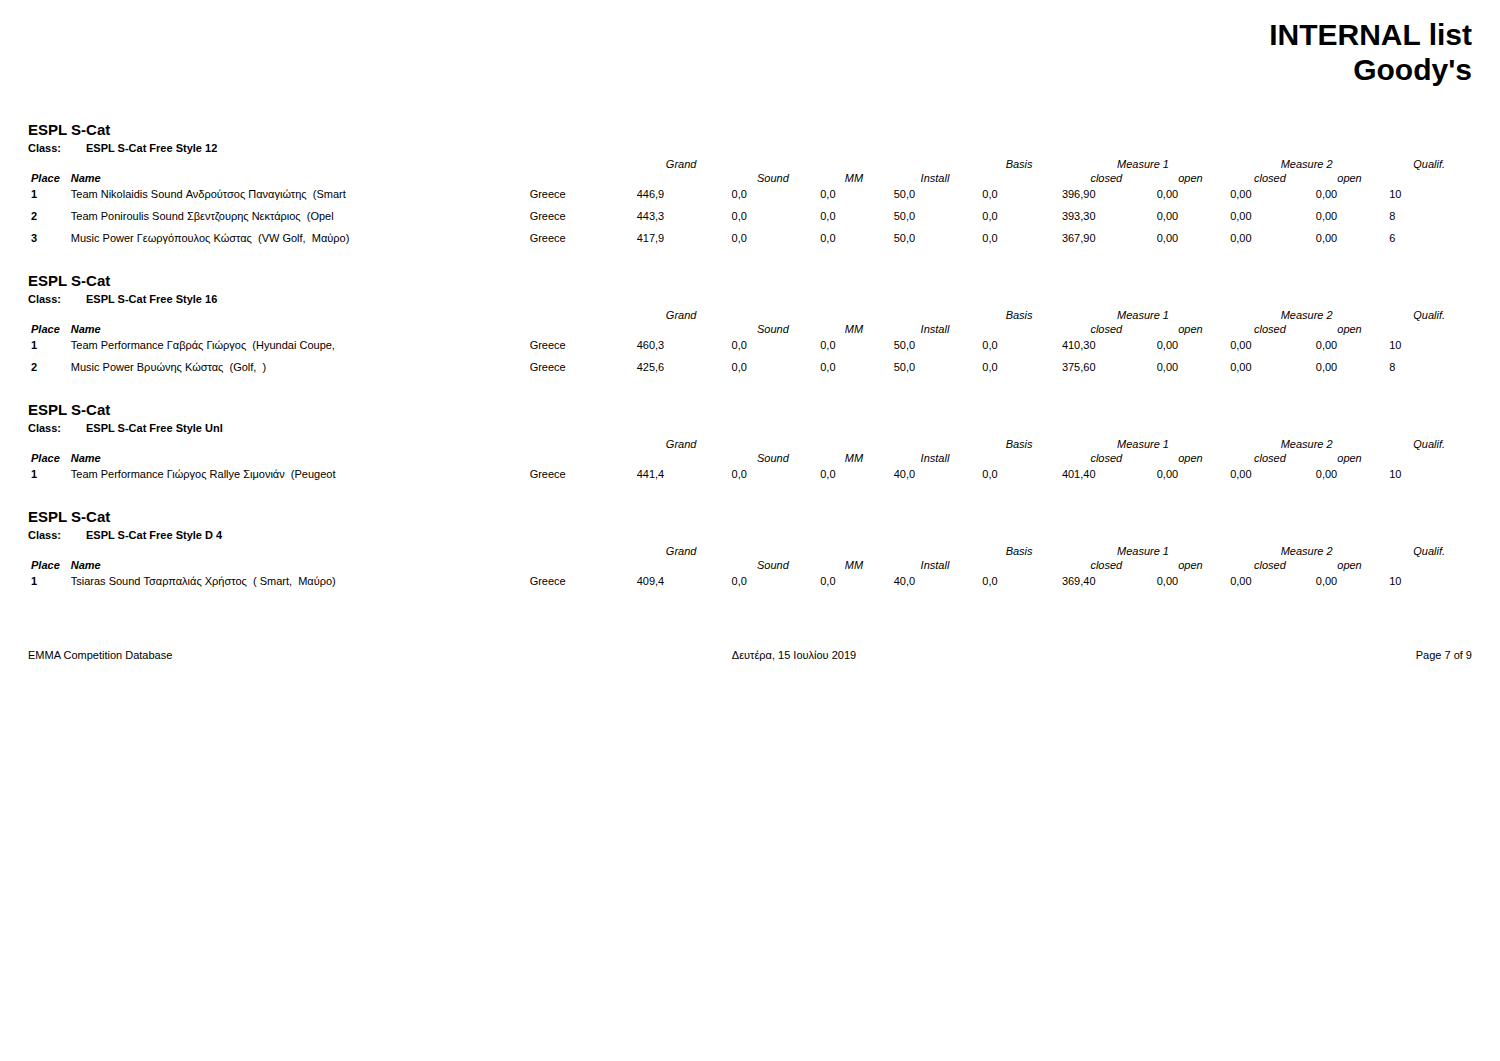INTERNAL list
Goody's
ESPL S-Cat
Class: ESPL S-Cat Free Style 12
| | | | Grand | | | | Basis | Measure 1 | Measure 2 | Qualif. |
| --- | --- | --- | --- | --- | --- | --- | --- | --- | --- | --- |
| Place | Name | | | Sound | MM | Install | | closed | open | closed | open | |
| 1 | Team Nikolaidis Sound Ανδρούτσος Παναγιώτης (Smart | Greece | 446,9 | 0,0 | 0,0 | 50,0 | 0,0 | 396,90 | 0,00 | 0,00 | 0,00 | 10 |
| 2 | Team Poniroulis Sound Σβεντζουρης Νεκτάριος (Opel | Greece | 443,3 | 0,0 | 0,0 | 50,0 | 0,0 | 393,30 | 0,00 | 0,00 | 0,00 | 8 |
| 3 | Music Power Γεωργόπουλος Κώστας (VW Golf, Μαύρο) | Greece | 417,9 | 0,0 | 0,0 | 50,0 | 0,0 | 367,90 | 0,00 | 0,00 | 0,00 | 6 |
ESPL S-Cat
Class: ESPL S-Cat Free Style 16
| | | | Grand | | | | Basis | Measure 1 | Measure 2 | Qualif. |
| --- | --- | --- | --- | --- | --- | --- | --- | --- | --- | --- |
| Place | Name | | | Sound | MM | Install | | closed | open | closed | open | |
| 1 | Team Performance Γαβράς Γιώργος (Hyundai Coupe, | Greece | 460,3 | 0,0 | 0,0 | 50,0 | 0,0 | 410,30 | 0,00 | 0,00 | 0,00 | 10 |
| 2 | Music Power Βρυώνης Κώστας (Golf, ) | Greece | 425,6 | 0,0 | 0,0 | 50,0 | 0,0 | 375,60 | 0,00 | 0,00 | 0,00 | 8 |
ESPL S-Cat
Class: ESPL S-Cat Free Style Unl
| | | | Grand | | | | Basis | Measure 1 | Measure 2 | Qualif. |
| --- | --- | --- | --- | --- | --- | --- | --- | --- | --- | --- |
| Place | Name | | | Sound | MM | Install | | closed | open | closed | open | |
| 1 | Team Performance Γιώργος Rallye Σιμονιάν (Peugeot | Greece | 441,4 | 0,0 | 0,0 | 40,0 | 0,0 | 401,40 | 0,00 | 0,00 | 0,00 | 10 |
ESPL S-Cat
Class: ESPL S-Cat Free Style D 4
| | | | Grand | | | | Basis | Measure 1 | Measure 2 | Qualif. |
| --- | --- | --- | --- | --- | --- | --- | --- | --- | --- | --- |
| Place | Name | | | Sound | MM | Install | | closed | open | closed | open | |
| 1 | Tsiaras Sound Τσαρπαλιάς Χρήστος ( Smart, Μαύρο) | Greece | 409,4 | 0,0 | 0,0 | 40,0 | 0,0 | 369,40 | 0,00 | 0,00 | 0,00 | 10 |
EMMA Competition Database
Δευτέρα, 15 Ιουλίου 2019
Page 7 of 9